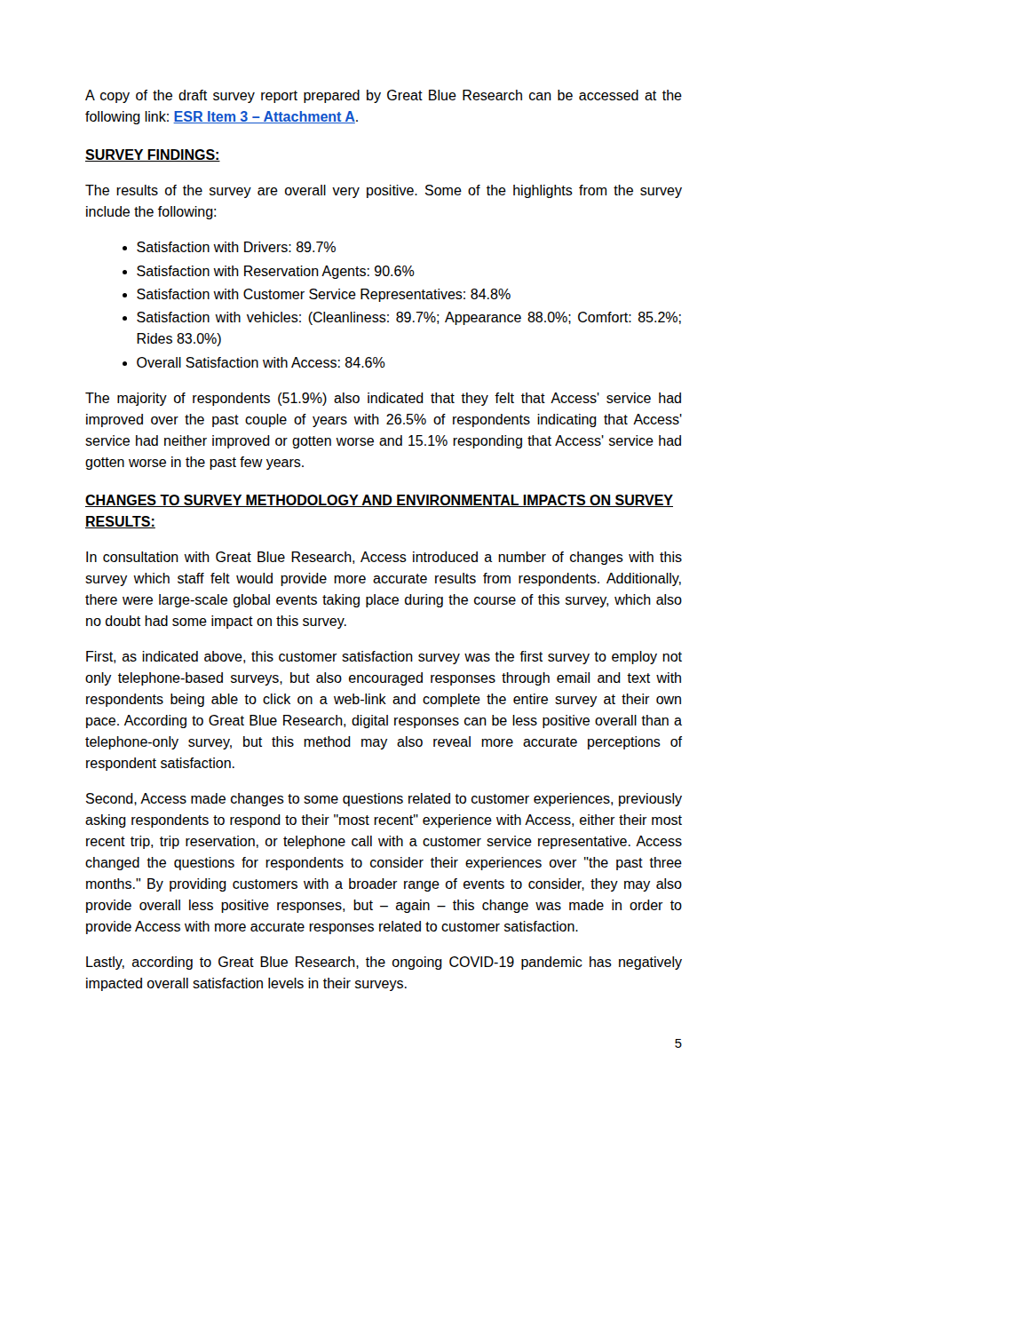A copy of the draft survey report prepared by Great Blue Research can be accessed at the following link: ESR Item 3 – Attachment A.
SURVEY FINDINGS:
The results of the survey are overall very positive. Some of the highlights from the survey include the following:
Satisfaction with Drivers: 89.7%
Satisfaction with Reservation Agents: 90.6%
Satisfaction with Customer Service Representatives: 84.8%
Satisfaction with vehicles: (Cleanliness: 89.7%; Appearance 88.0%; Comfort: 85.2%; Rides 83.0%)
Overall Satisfaction with Access: 84.6%
The majority of respondents (51.9%) also indicated that they felt that Access' service had improved over the past couple of years with 26.5% of respondents indicating that Access' service had neither improved or gotten worse and 15.1% responding that Access' service had gotten worse in the past few years.
CHANGES TO SURVEY METHODOLOGY AND ENVIRONMENTAL IMPACTS ON SURVEY RESULTS:
In consultation with Great Blue Research, Access introduced a number of changes with this survey which staff felt would provide more accurate results from respondents. Additionally, there were large-scale global events taking place during the course of this survey, which also no doubt had some impact on this survey.
First, as indicated above, this customer satisfaction survey was the first survey to employ not only telephone-based surveys, but also encouraged responses through email and text with respondents being able to click on a web-link and complete the entire survey at their own pace. According to Great Blue Research, digital responses can be less positive overall than a telephone-only survey, but this method may also reveal more accurate perceptions of respondent satisfaction.
Second, Access made changes to some questions related to customer experiences, previously asking respondents to respond to their "most recent" experience with Access, either their most recent trip, trip reservation, or telephone call with a customer service representative. Access changed the questions for respondents to consider their experiences over "the past three months." By providing customers with a broader range of events to consider, they may also provide overall less positive responses, but – again – this change was made in order to provide Access with more accurate responses related to customer satisfaction.
Lastly, according to Great Blue Research, the ongoing COVID-19 pandemic has negatively impacted overall satisfaction levels in their surveys.
5